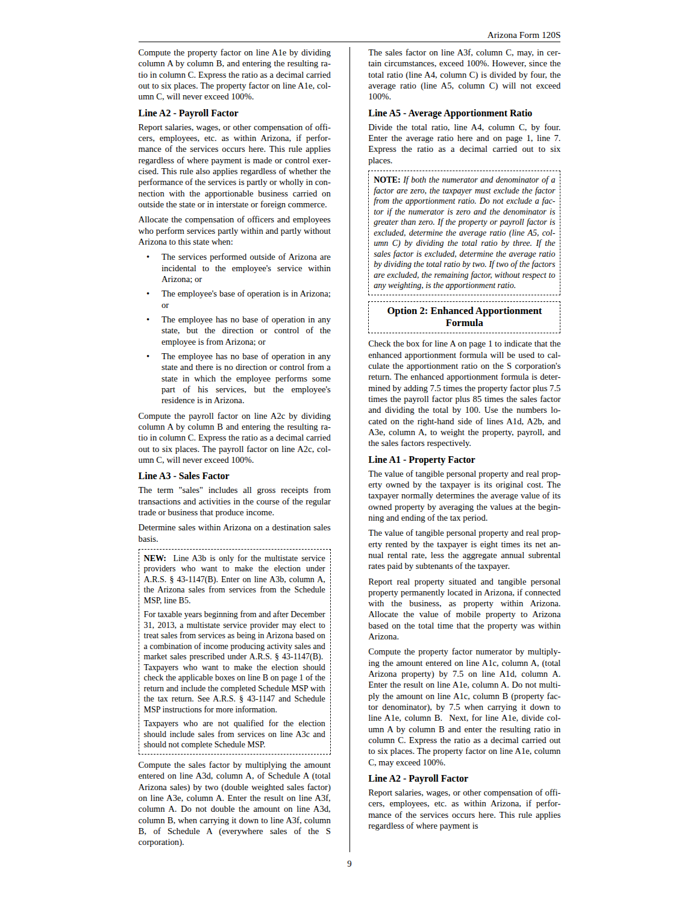Arizona Form 120S
Compute the property factor on line A1e by dividing column A by column B, and entering the resulting ratio in column C. Express the ratio as a decimal carried out to six places. The property factor on line A1e, column C, will never exceed 100%.
Line A2 - Payroll Factor
Report salaries, wages, or other compensation of officers, employees, etc. as within Arizona, if performance of the services occurs here. This rule applies regardless of where payment is made or control exercised. This rule also applies regardless of whether the performance of the services is partly or wholly in connection with the apportionable business carried on outside the state or in interstate or foreign commerce.
Allocate the compensation of officers and employees who perform services partly within and partly without Arizona to this state when:
The services performed outside of Arizona are incidental to the employee's service within Arizona; or
The employee's base of operation is in Arizona; or
The employee has no base of operation in any state, but the direction or control of the employee is from Arizona; or
The employee has no base of operation in any state and there is no direction or control from a state in which the employee performs some part of his services, but the employee's residence is in Arizona.
Compute the payroll factor on line A2c by dividing column A by column B and entering the resulting ratio in column C. Express the ratio as a decimal carried out to six places. The payroll factor on line A2c, column C, will never exceed 100%.
Line A3 - Sales Factor
The term "sales" includes all gross receipts from transactions and activities in the course of the regular trade or business that produce income.
Determine sales within Arizona on a destination sales basis.
NEW: Line A3b is only for the multistate service providers who want to make the election under A.R.S. § 43-1147(B). Enter on line A3b, column A, the Arizona sales from services from the Schedule MSP, line B5.
For taxable years beginning from and after December 31, 2013, a multistate service provider may elect to treat sales from services as being in Arizona based on a combination of income producing activity sales and market sales prescribed under A.R.S. § 43-1147(B). Taxpayers who want to make the election should check the applicable boxes on line B on page 1 of the return and include the completed Schedule MSP with the tax return. See A.R.S. § 43-1147 and Schedule MSP instructions for more information.
Taxpayers who are not qualified for the election should include sales from services on line A3c and should not complete Schedule MSP.
Compute the sales factor by multiplying the amount entered on line A3d, column A, of Schedule A (total Arizona sales) by two (double weighted sales factor) on line A3e, column A. Enter the result on line A3f, column A. Do not double the amount on line A3d, column B, when carrying it down to line A3f, column B, of Schedule A (everywhere sales of the S corporation).
The sales factor on line A3f, column C, may, in certain circumstances, exceed 100%. However, since the total ratio (line A4, column C) is divided by four, the average ratio (line A5, column C) will not exceed 100%.
Line A5 - Average Apportionment Ratio
Divide the total ratio, line A4, column C, by four. Enter the average ratio here and on page 1, line 7. Express the ratio as a decimal carried out to six places.
NOTE: If both the numerator and denominator of a factor are zero, the taxpayer must exclude the factor from the apportionment ratio. Do not exclude a factor if the numerator is zero and the denominator is greater than zero. If the property or payroll factor is excluded, determine the average ratio (line A5, column C) by dividing the total ratio by three. If the sales factor is excluded, determine the average ratio by dividing the total ratio by two. If two of the factors are excluded, the remaining factor, without respect to any weighting, is the apportionment ratio.
Option 2: Enhanced Apportionment Formula
Check the box for line A on page 1 to indicate that the enhanced apportionment formula will be used to calculate the apportionment ratio on the S corporation's return. The enhanced apportionment formula is determined by adding 7.5 times the property factor plus 7.5 times the payroll factor plus 85 times the sales factor and dividing the total by 100. Use the numbers located on the right-hand side of lines A1d, A2b, and A3e, column A, to weight the property, payroll, and the sales factors respectively.
Line A1 - Property Factor
The value of tangible personal property and real property owned by the taxpayer is its original cost. The taxpayer normally determines the average value of its owned property by averaging the values at the beginning and ending of the tax period.
The value of tangible personal property and real property rented by the taxpayer is eight times its net annual rental rate, less the aggregate annual subrental rates paid by subtenants of the taxpayer.
Report real property situated and tangible personal property permanently located in Arizona, if connected with the business, as property within Arizona. Allocate the value of mobile property to Arizona based on the total time that the property was within Arizona.
Compute the property factor numerator by multiplying the amount entered on line A1c, column A, (total Arizona property) by 7.5 on line A1d, column A. Enter the result on line A1e, column A. Do not multiply the amount on line A1c, column B (property factor denominator), by 7.5 when carrying it down to line A1e, column B. Next, for line A1e, divide column A by column B and enter the resulting ratio in column C. Express the ratio as a decimal carried out to six places. The property factor on line A1e, column C, may exceed 100%.
Line A2 - Payroll Factor
Report salaries, wages, or other compensation of officers, employees, etc. as within Arizona, if performance of the services occurs here. This rule applies regardless of where payment is
9